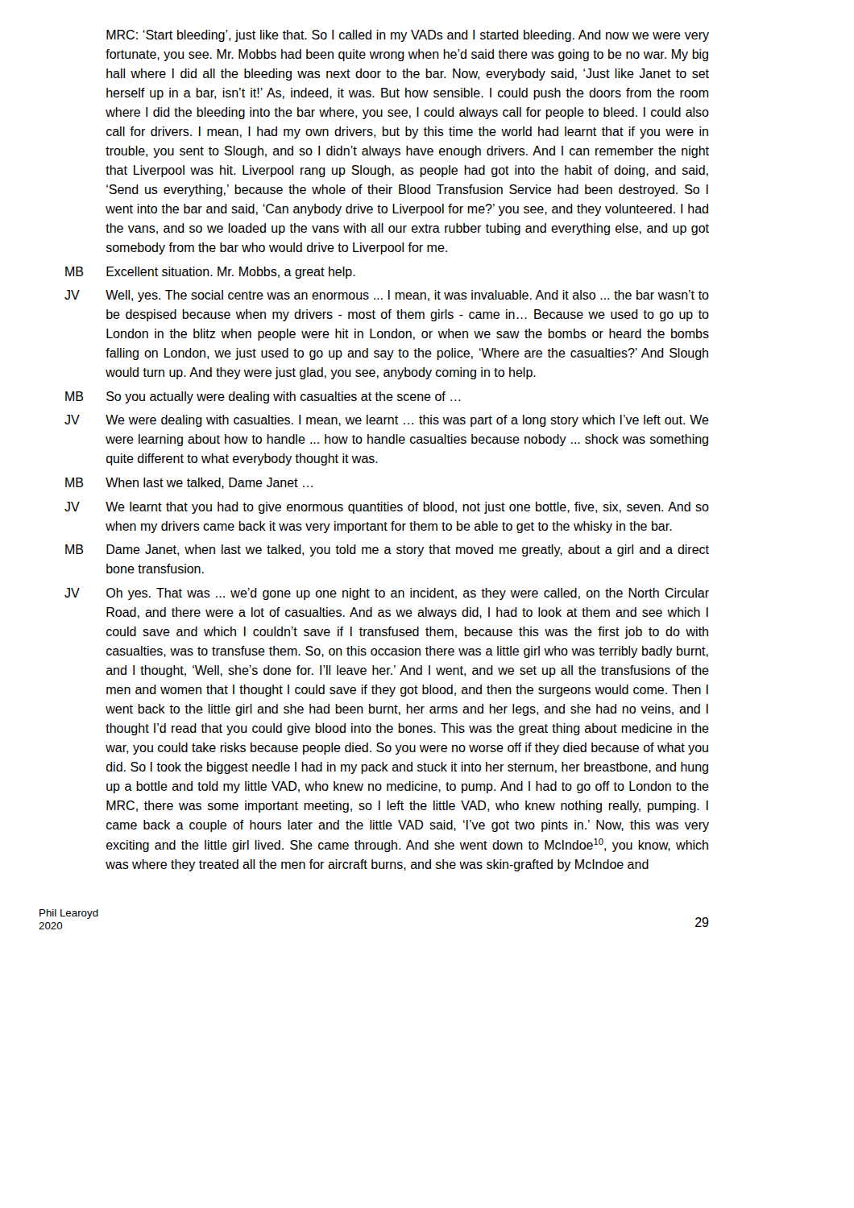MRC: ‘Start bleeding’, just like that. So I called in my VADs and I started bleeding. And now we were very fortunate, you see. Mr. Mobbs had been quite wrong when he’d said there was going to be no war. My big hall where I did all the bleeding was next door to the bar. Now, everybody said, ‘Just like Janet to set herself up in a bar, isn’t it!’ As, indeed, it was. But how sensible. I could push the doors from the room where I did the bleeding into the bar where, you see, I could always call for people to bleed. I could also call for drivers. I mean, I had my own drivers, but by this time the world had learnt that if you were in trouble, you sent to Slough, and so I didn’t always have enough drivers. And I can remember the night that Liverpool was hit. Liverpool rang up Slough, as people had got into the habit of doing, and said, ‘Send us everything,’ because the whole of their Blood Transfusion Service had been destroyed. So I went into the bar and said, ‘Can anybody drive to Liverpool for me?’ you see, and they volunteered. I had the vans, and so we loaded up the vans with all our extra rubber tubing and everything else, and up got somebody from the bar who would drive to Liverpool for me.
MB
Excellent situation. Mr. Mobbs, a great help.
JV
Well, yes. The social centre was an enormous ... I mean, it was invaluable. And it also ... the bar wasn’t to be despised because when my drivers - most of them girls - came in… Because we used to go up to London in the blitz when people were hit in London, or when we saw the bombs or heard the bombs falling on London, we just used to go up and say to the police, ‘Where are the casualties?’ And Slough would turn up. And they were just glad, you see, anybody coming in to help.
MB
So you actually were dealing with casualties at the scene of …
JV
We were dealing with casualties. I mean, we learnt … this was part of a long story which I’ve left out. We were learning about how to handle ... how to handle casualties because nobody ... shock was something quite different to what everybody thought it was.
MB
When last we talked, Dame Janet …
JV
We learnt that you had to give enormous quantities of blood, not just one bottle, five, six, seven. And so when my drivers came back it was very important for them to be able to get to the whisky in the bar.
MB
Dame Janet, when last we talked, you told me a story that moved me greatly, about a girl and a direct bone transfusion.
JV
Oh yes. That was ... we’d gone up one night to an incident, as they were called, on the North Circular Road, and there were a lot of casualties. And as we always did, I had to look at them and see which I could save and which I couldn’t save if I transfused them, because this was the first job to do with casualties, was to transfuse them. So, on this occasion there was a little girl who was terribly badly burnt, and I thought, ‘Well, she’s done for. I’ll leave her.’ And I went, and we set up all the transfusions of the men and women that I thought I could save if they got blood, and then the surgeons would come. Then I went back to the little girl and she had been burnt, her arms and her legs, and she had no veins, and I thought I’d read that you could give blood into the bones. This was the great thing about medicine in the war, you could take risks because people died. So you were no worse off if they died because of what you did. So I took the biggest needle I had in my pack and stuck it into her sternum, her breastbone, and hung up a bottle and told my little VAD, who knew no medicine, to pump. And I had to go off to London to the MRC, there was some important meeting, so I left the little VAD, who knew nothing really, pumping. I came back a couple of hours later and the little VAD said, ‘I’ve got two pints in.’ Now, this was very exciting and the little girl lived. She came through. And she went down to McIndoe10, you know, which was where they treated all the men for aircraft burns, and she was skin-grafted by McIndoe and
Phil Learoyd
2020
29